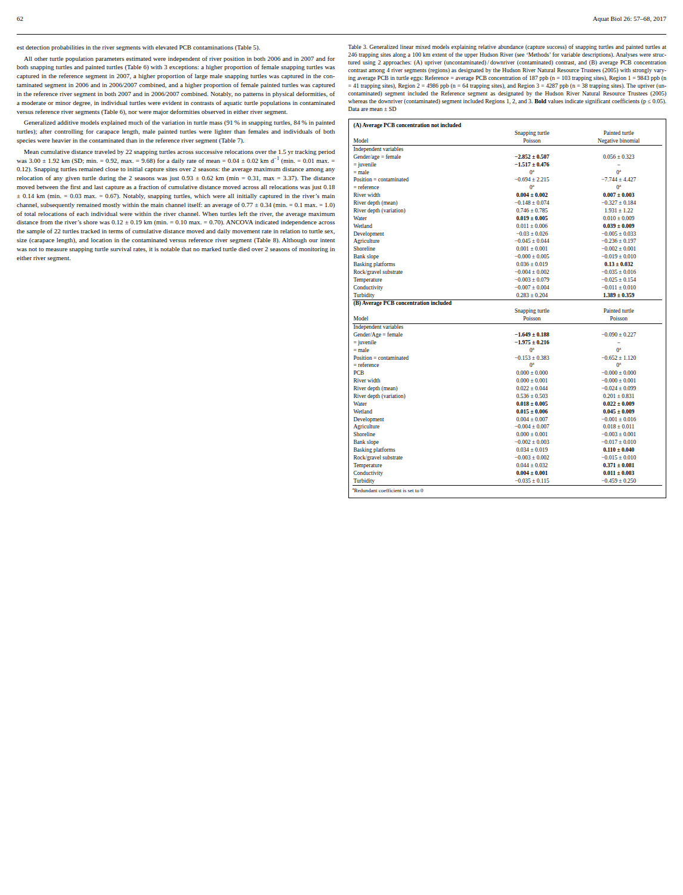62
Aquat Biol 26: 57–68, 2017
est detection probabilities in the river segments with elevated PCB contaminations (Table 5).
All other turtle population parameters estimated were independent of river position in both 2006 and in 2007 and for both snapping turtles and painted turtles (Table 6) with 3 exceptions: a higher proportion of female snapping turtles was captured in the reference segment in 2007, a higher proportion of large male snapping turtles was captured in the contaminated segment in 2006 and in 2006/2007 combined, and a higher proportion of female painted turtles was captured in the reference river segment in both 2007 and in 2006/2007 combined. Notably, no patterns in physical deformities, of a moderate or minor degree, in individual turtles were evident in contrasts of aquatic turtle populations in contaminated versus reference river segments (Table 6), nor were major deformities observed in either river segment.
Generalized additive models explained much of the variation in turtle mass (91 % in snapping turtles, 84 % in painted turtles); after controlling for carapace length, male painted turtles were lighter than females and individuals of both species were heavier in the contaminated than in the reference river segment (Table 7).
Mean cumulative distance traveled by 22 snapping turtles across successive relocations over the 1.5 yr tracking period was 3.00 ± 1.92 km (SD; min. = 0.92, max. = 9.68) for a daily rate of mean = 0.04 ± 0.02 km d−1 (min. = 0.01 max. = 0.12). Snapping turtles remained close to initial capture sites over 2 seasons: the average maximum distance among any relocation of any given turtle during the 2 seasons was just 0.93 ± 0.62 km (min = 0.31, max = 3.37). The distance moved between the first and last capture as a fraction of cumulative distance moved across all relocations was just 0.18 ± 0.14 km (min. = 0.03 max. = 0.67). Notably, snapping turtles, which were all initially captured in the river’s main channel, subsequently remained mostly within the main channel itself: an average of 0.77 ± 0.34 (min. = 0.1 max. = 1.0) of total relocations of each individual were within the river channel. When turtles left the river, the average maximum distance from the river’s shore was 0.12 ± 0.19 km (min. = 0.10 max. = 0.70). ANCOVA indicated independence across the sample of 22 turtles tracked in terms of cumulative distance moved and daily movement rate in relation to turtle sex, size (carapace length), and location in the contaminated versus reference river segment (Table 8). Although our intent was not to measure snapping turtle survival rates, it is notable that no marked turtle died over 2 seasons of monitoring in either river segment.
Table 3. Generalized linear mixed models explaining relative abundance (capture success) of snapping turtles and painted turtles at 246 trapping sites along a 100 km extent of the upper Hudson River (see ‘Methods’ for variable descriptions). Analyses were structured using 2 approaches: (A) upriver (uncontaminated) / downriver (contaminated) contrast, and (B) average PCB concentration contrast among 4 river segments (regions) as designated by the Hudson River Natural Resource Trustees (2005) with strongly varying average PCB in turtle eggs: Reference = average PCB concentration of 187 ppb (n = 103 trapping sites), Region 1 = 9843 ppb (n = 41 trapping sites), Region 2 = 4986 ppb (n = 64 trapping sites), and Region 3 = 4287 ppb (n = 38 trapping sites). The upriver (uncontaminated) segment included the Reference segment as designated by the Hudson River Natural Resource Trustees (2005) whereas the downriver (contaminated) segment included Regions 1, 2, and 3. Bold values indicate significant coefficients (p ≤ 0.05). Data are mean ± SD
| (A) Average PCB concentration not included |
| | Snapping turtle | Painted turtle |
| Model | Poisson | Negative binomial |
| Independent variables | | |
| Gender/age = female | −2.852 ± 0.507 | 0.056 ± 0.323 |
| = juvenile | −1.517 ± 0.476 | – |
| = male | 0 a | 0 a |
| Position = contaminated | −0.694 ± 2.215 | −7.744 ± 4.427 |
| = reference | 0 a | 0 a |
| River width | 0.004 ± 0.002 | 0.007 ± 0.003 |
| River depth (mean) | −0.148 ± 0.074 | −0.327 ± 0.184 |
| River depth (variation) | 0.746 ± 0.785 | 1.931 ± 1.22 |
| Water | 0.019 ± 0.005 | 0.010 ± 0.009 |
| Wetland | 0.011 ± 0.006 | 0.039 ± 0.009 |
| Development | −0.03 ± 0.026 | −0.005 ± 0.033 |
| Agriculture | −0.045 ± 0.044 | −0.236 ± 0.197 |
| Shoreline | 0.001 ± 0.001 | −0.002 ± 0.001 |
| Bank slope | −0.000 ± 0.005 | −0.019 ± 0.010 |
| Basking platforms | 0.036 ± 0.019 | 0.13 ± 0.032 |
| Rock/gravel substrate | −0.004 ± 0.002 | −0.035 ± 0.016 |
| Temperature | −0.003 ± 0.079 | −0.025 ± 0.154 |
| Conductivity | −0.007 ± 0.004 | −0.011 ± 0.010 |
| Turbidity | 0.283 ± 0.204 | 1.389 ± 0.359 |
| (B) Average PCB concentration included |
| | Snapping turtle | Painted turtle |
| Model | Poisson | Poisson |
| Independent variables | | |
| Gender/Age = female | −1.649 ± 0.188 | −0.090 ± 0.227 |
| = juvenile | −1.975 ± 0.216 | – |
| = male | 0 a | 0 a |
| Position = contaminated | −0.153 ± 0.383 | −0.652 ± 1.120 |
| = reference | 0 a | 0 a |
| PCB | 0.000 ± 0.000 | −0.000 ± 0.000 |
| River width | 0.000 ± 0.001 | −0.000 ± 0.001 |
| River depth (mean) | 0.022 ± 0.044 | −0.024 ± 0.099 |
| River depth (variation) | 0.536 ± 0.503 | 0.201 ± 0.831 |
| Water | 0.018 ± 0.005 | 0.022 ± 0.009 |
| Wetland | 0.015 ± 0.006 | 0.045 ± 0.009 |
| Development | 0.004 ± 0.007 | −0.001 ± 0.016 |
| Agriculture | −0.004 ± 0.007 | 0.018 ± 0.011 |
| Shoreline | 0.000 ± 0.001 | −0.003 ± 0.001 |
| Bank slope | −0.002 ± 0.003 | −0.017 ± 0.010 |
| Basking platforms | 0.034 ± 0.019 | 0.110 ± 0.040 |
| Rock/gravel substrate | −0.003 ± 0.002 | −0.015 ± 0.010 |
| Temperature | 0.044 ± 0.032 | 0.371 ± 0.081 |
| Conductivity | 0.004 ± 0.001 | 0.011 ± 0.003 |
| Turbidity | −0.035 ± 0.115 | −0.459 ± 0.250 |
aRedundant coefficient is set to 0